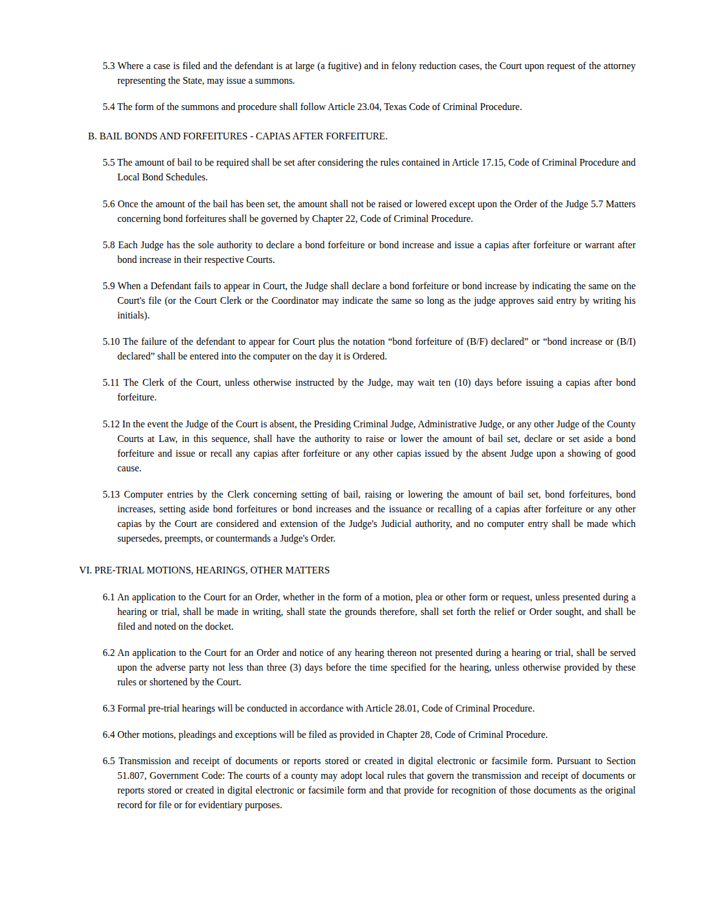5.3 Where a case is filed and the defendant is at large (a fugitive) and in felony reduction cases, the Court upon request of the attorney representing the State, may issue a summons.
5.4 The form of the summons and procedure shall follow Article 23.04, Texas Code of Criminal Procedure.
B. BAIL BONDS AND FORFEITURES - CAPIAS AFTER FORFEITURE.
5.5 The amount of bail to be required shall be set after considering the rules contained in Article 17.15, Code of Criminal Procedure and Local Bond Schedules.
5.6 Once the amount of the bail has been set, the amount shall not be raised or lowered except upon the Order of the Judge 5.7 Matters concerning bond forfeitures shall be governed by Chapter 22, Code of Criminal Procedure.
5.8 Each Judge has the sole authority to declare a bond forfeiture or bond increase and issue a capias after forfeiture or warrant after bond increase in their respective Courts.
5.9 When a Defendant fails to appear in Court, the Judge shall declare a bond forfeiture or bond increase by indicating the same on the Court's file (or the Court Clerk or the Coordinator may indicate the same so long as the judge approves said entry by writing his initials).
5.10 The failure of the defendant to appear for Court plus the notation “bond forfeiture of (B/F) declared” or “bond increase or (B/I) declared” shall be entered into the computer on the day it is Ordered.
5.11 The Clerk of the Court, unless otherwise instructed by the Judge, may wait ten (10) days before issuing a capias after bond forfeiture.
5.12 In the event the Judge of the Court is absent, the Presiding Criminal Judge, Administrative Judge, or any other Judge of the County Courts at Law, in this sequence, shall have the authority to raise or lower the amount of bail set, declare or set aside a bond forfeiture and issue or recall any capias after forfeiture or any other capias issued by the absent Judge upon a showing of good cause.
5.13 Computer entries by the Clerk concerning setting of bail, raising or lowering the amount of bail set, bond forfeitures, bond increases, setting aside bond forfeitures or bond increases and the issuance or recalling of a capias after forfeiture or any other capias by the Court are considered and extension of the Judge's Judicial authority, and no computer entry shall be made which supersedes, preempts, or countermands a Judge's Order.
VI. PRE-TRIAL MOTIONS, HEARINGS, OTHER MATTERS
6.1 An application to the Court for an Order, whether in the form of a motion, plea or other form or request, unless presented during a hearing or trial, shall be made in writing, shall state the grounds therefore, shall set forth the relief or Order sought, and shall be filed and noted on the docket.
6.2 An application to the Court for an Order and notice of any hearing thereon not presented during a hearing or trial, shall be served upon the adverse party not less than three (3) days before the time specified for the hearing, unless otherwise provided by these rules or shortened by the Court.
6.3 Formal pre-trial hearings will be conducted in accordance with Article 28.01, Code of Criminal Procedure.
6.4 Other motions, pleadings and exceptions will be filed as provided in Chapter 28, Code of Criminal Procedure.
6.5 Transmission and receipt of documents or reports stored or created in digital electronic or facsimile form. Pursuant to Section 51.807, Government Code: The courts of a county may adopt local rules that govern the transmission and receipt of documents or reports stored or created in digital electronic or facsimile form and that provide for recognition of those documents as the original record for file or for evidentiary purposes.